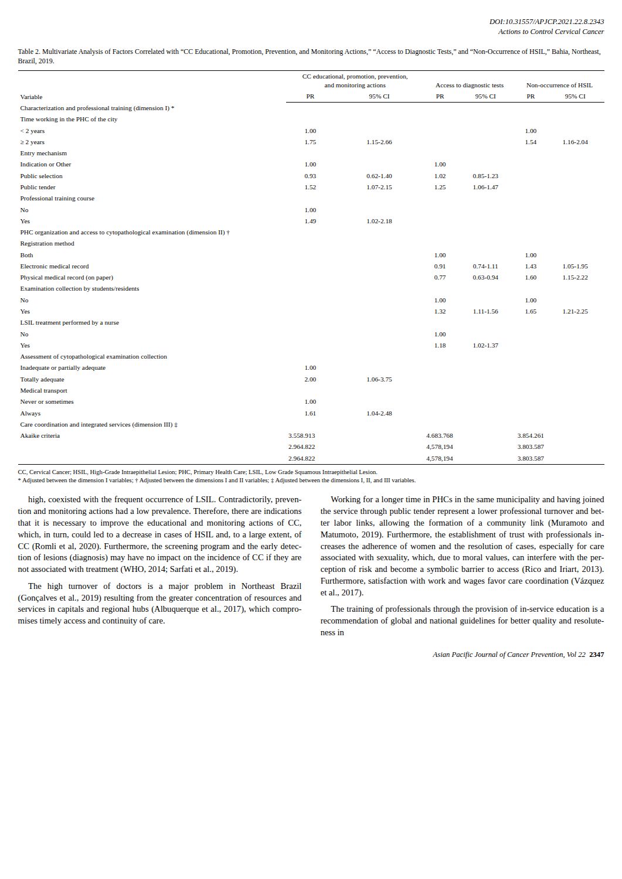DOI:10.31557/APJCP.2021.22.8.2343
Actions to Control Cervical Cancer
Table 2. Multivariate Analysis of Factors Correlated with “CC Educational, Promotion, Prevention, and Monitoring Actions,” “Access to Diagnostic Tests,” and “Non-Occurrence of HSIL,” Bahia, Northeast, Brazil, 2019.
| Variable | CC educational, promotion, prevention, and monitoring actions | Access to diagnostic tests | Non-occurrence of HSIL |
| --- | --- | --- | --- |
| PR | 95% CI | PR | 95% CI | PR | 95% CI |
| Characterization and professional training (dimension I) * | | | | | | |
| Time working in the PHC of the city | | | | | | |
| < 2 years | 1.00 | | | | 1.00 | |
| ≥ 2 years | 1.75 | 1.15-2.66 | | | 1.54 | 1.16-2.04 |
| Entry mechanism | | | | | | |
| Indication or Other | 1.00 | | 1.00 | | | |
| Public selection | 0.93 | 0.62-1.40 | 1.02 | 0.85-1.23 | | |
| Public tender | 1.52 | 1.07-2.15 | 1.25 | 1.06-1.47 | | |
| Professional training course | | | | | | |
| No | 1.00 | | | | | |
| Yes | 1.49 | 1.02-2.18 | | | | |
| PHC organization and access to cytopathological examination (dimension II) † | | | | | | |
| Registration method | | | | | | |
| Both | | | 1.00 | | 1.00 | |
| Electronic medical record | | | 0.91 | 0.74-1.11 | 1.43 | 1.05-1.95 |
| Physical medical record (on paper) | | | 0.77 | 0.63-0.94 | 1.60 | 1.15-2.22 |
| Examination collection by students/residents | | | | | | |
| No | | | 1.00 | | 1.00 | |
| Yes | | | 1.32 | 1.11-1.56 | 1.65 | 1.21-2.25 |
| LSIL treatment performed by a nurse | | | | | | |
| No | | | 1.00 | | | |
| Yes | | | 1.18 | 1.02-1.37 | | |
| Assessment of cytopathological examination collection | | | | | | |
| Inadequate or partially adequate | 1.00 | | | | | |
| Totally adequate | 2.00 | 1.06-3.75 | | | | |
| Medical transport | | | | | | |
| Never or sometimes | 1.00 | | | | | |
| Always | 1.61 | 1.04-2.48 | | | | |
| Care coordination and integrated services (dimension III) ‡ | | | | | | |
| Akaike criteria | 3.558.913 | 4.683.768 | 3.854.261 |
| | 2.964.822 | 4,578,194 | 3.803.587 |
| | 2.964.822 | 4,578,194 | 3.803.587 |
CC, Cervical Cancer; HSIL, High-Grade Intraepithelial Lesion; PHC, Primary Health Care; LSIL, Low Grade Squamous Intraepithelial Lesion.
* Adjusted between the dimension I variables; † Adjusted between the dimensions I and II variables; ‡ Adjusted between the dimensions I, II, and III variables.
high, coexisted with the frequent occurrence of LSIL. Contradictorily, prevention and monitoring actions had a low prevalence. Therefore, there are indications that it is necessary to improve the educational and monitoring actions of CC, which, in turn, could led to a decrease in cases of HSIL and, to a large extent, of CC (Romli et al, 2020). Furthermore, the screening program and the early detection of lesions (diagnosis) may have no impact on the incidence of CC if they are not associated with treatment (WHO, 2014; Sarfati et al., 2019).
The high turnover of doctors is a major problem in Northeast Brazil (Gonçalves et al., 2019) resulting from the greater concentration of resources and services in capitals and regional hubs (Albuquerque et al., 2017), which compromises timely access and continuity of care.
Working for a longer time in PHCs in the same municipality and having joined the service through public tender represent a lower professional turnover and better labor links, allowing the formation of a community link (Muramoto and Matumoto, 2019). Furthermore, the establishment of trust with professionals increases the adherence of women and the resolution of cases, especially for care associated with sexuality, which, due to moral values, can interfere with the perception of risk and become a symbolic barrier to access (Rico and Iriart, 2013). Furthermore, satisfaction with work and wages favor care coordination (Vázquez et al., 2017).
The training of professionals through the provision of in-service education is a recommendation of global and national guidelines for better quality and resoluteness in
Asian Pacific Journal of Cancer Prevention, Vol 22 2347